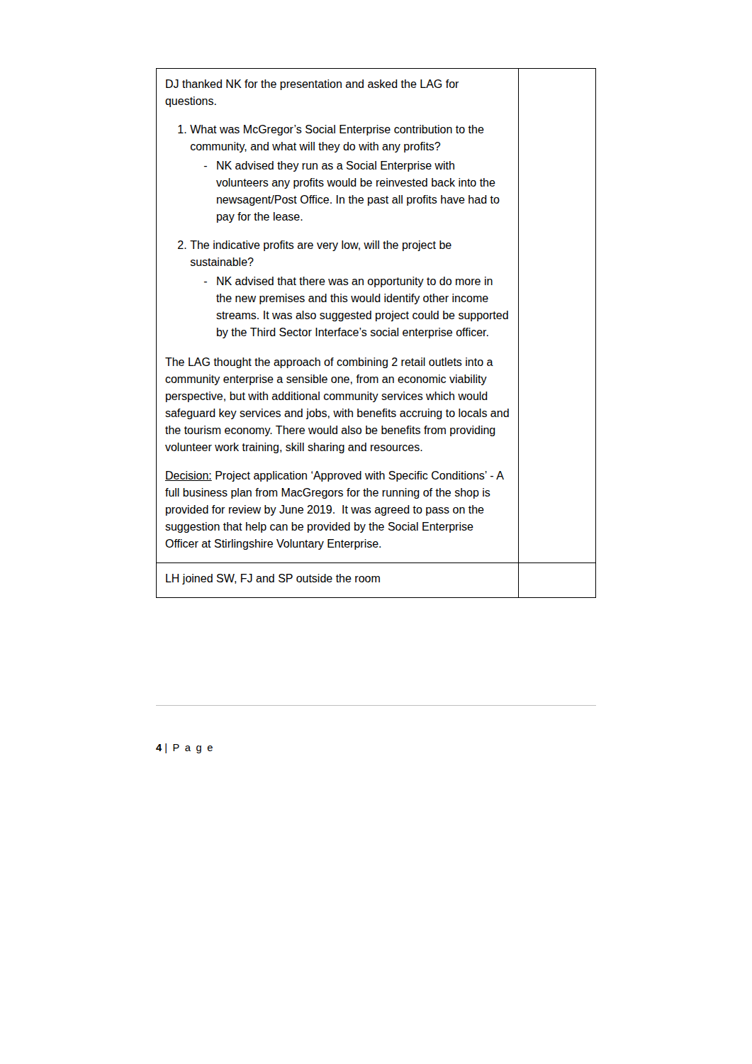| DJ thanked NK for the presentation and asked the LAG for questions. What was McGregor’s Social Enterprise contribution to the community, and what will they do with any profits? NK advised they run as a Social Enterprise with volunteers any profits would be reinvested back into the newsagent/Post Office. In the past all profits have had to pay for the lease. The indicative profits are very low, will the project be sustainable? NK advised that there was an opportunity to do more in the new premises and this would identify other income streams. It was also suggested project could be supported by the Third Sector Interface’s social enterprise officer. The LAG thought the approach of combining 2 retail outlets into a community enterprise a sensible one, from an economic viability perspective, but with additional community services which would safeguard key services and jobs, with benefits accruing to locals and the tourism economy. There would also be benefits from providing volunteer work training, skill sharing and resources. Decision: Project application ‘Approved with Specific Conditions’ - A full business plan from MacGregors for the running of the shop is provided for review by June 2019. It was agreed to pass on the suggestion that help can be provided by the Social Enterprise Officer at Stirlingshire Voluntary Enterprise. | |
| LH joined SW, FJ and SP outside the room | |
4 | P a g e